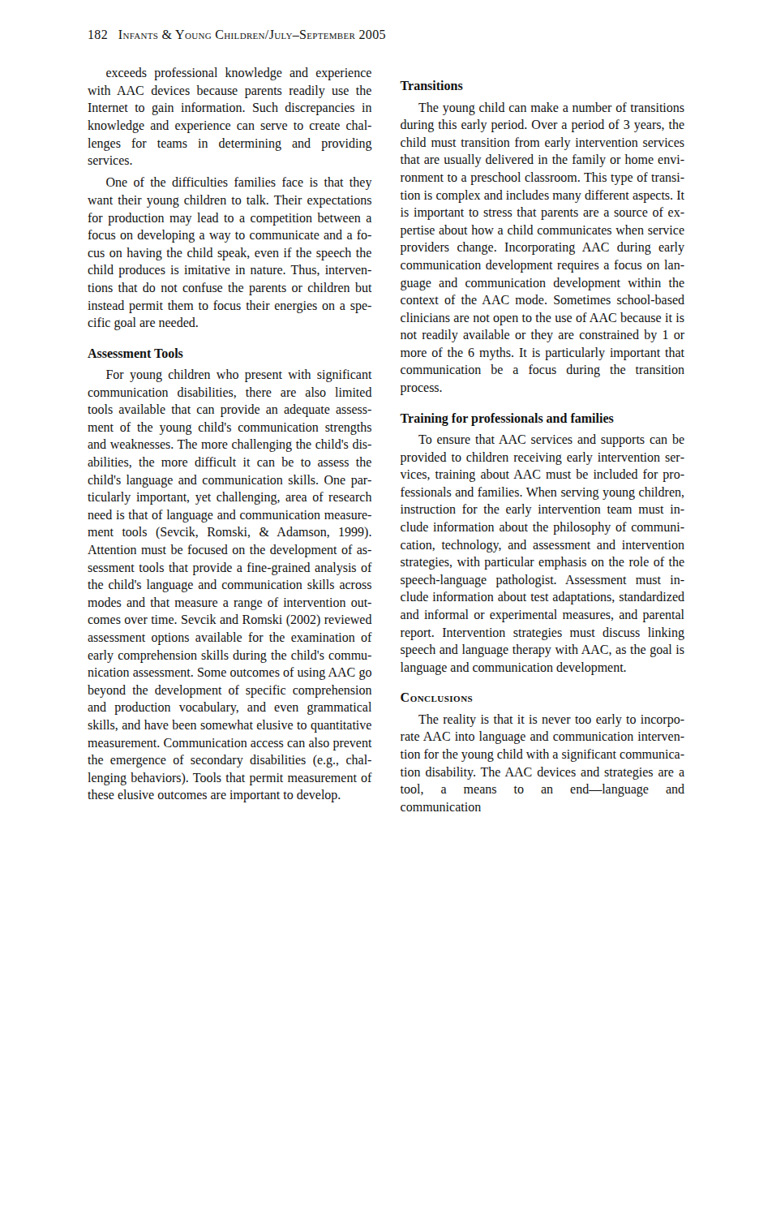182 Infants & Young Children/July–September 2005
exceeds professional knowledge and experience with AAC devices because parents readily use the Internet to gain information. Such discrepancies in knowledge and experience can serve to create challenges for teams in determining and providing services.
One of the difficulties families face is that they want their young children to talk. Their expectations for production may lead to a competition between a focus on developing a way to communicate and a focus on having the child speak, even if the speech the child produces is imitative in nature. Thus, interventions that do not confuse the parents or children but instead permit them to focus their energies on a specific goal are needed.
Assessment Tools
For young children who present with significant communication disabilities, there are also limited tools available that can provide an adequate assessment of the young child's communication strengths and weaknesses. The more challenging the child's disabilities, the more difficult it can be to assess the child's language and communication skills. One particularly important, yet challenging, area of research need is that of language and communication measurement tools (Sevcik, Romski, & Adamson, 1999). Attention must be focused on the development of assessment tools that provide a fine-grained analysis of the child's language and communication skills across modes and that measure a range of intervention outcomes over time. Sevcik and Romski (2002) reviewed assessment options available for the examination of early comprehension skills during the child's communication assessment. Some outcomes of using AAC go beyond the development of specific comprehension and production vocabulary, and even grammatical skills, and have been somewhat elusive to quantitative measurement. Communication access can also prevent the emergence of secondary disabilities (e.g., challenging behaviors). Tools that permit measurement of these elusive outcomes are important to develop.
Transitions
The young child can make a number of transitions during this early period. Over a period of 3 years, the child must transition from early intervention services that are usually delivered in the family or home environment to a preschool classroom. This type of transition is complex and includes many different aspects. It is important to stress that parents are a source of expertise about how a child communicates when service providers change. Incorporating AAC during early communication development requires a focus on language and communication development within the context of the AAC mode. Sometimes school-based clinicians are not open to the use of AAC because it is not readily available or they are constrained by 1 or more of the 6 myths. It is particularly important that communication be a focus during the transition process.
Training for professionals and families
To ensure that AAC services and supports can be provided to children receiving early intervention services, training about AAC must be included for professionals and families. When serving young children, instruction for the early intervention team must include information about the philosophy of communication, technology, and assessment and intervention strategies, with particular emphasis on the role of the speech-language pathologist. Assessment must include information about test adaptations, standardized and informal or experimental measures, and parental report. Intervention strategies must discuss linking speech and language therapy with AAC, as the goal is language and communication development.
Conclusions
The reality is that it is never too early to incorporate AAC into language and communication intervention for the young child with a significant communication disability. The AAC devices and strategies are a tool, a means to an end—language and communication